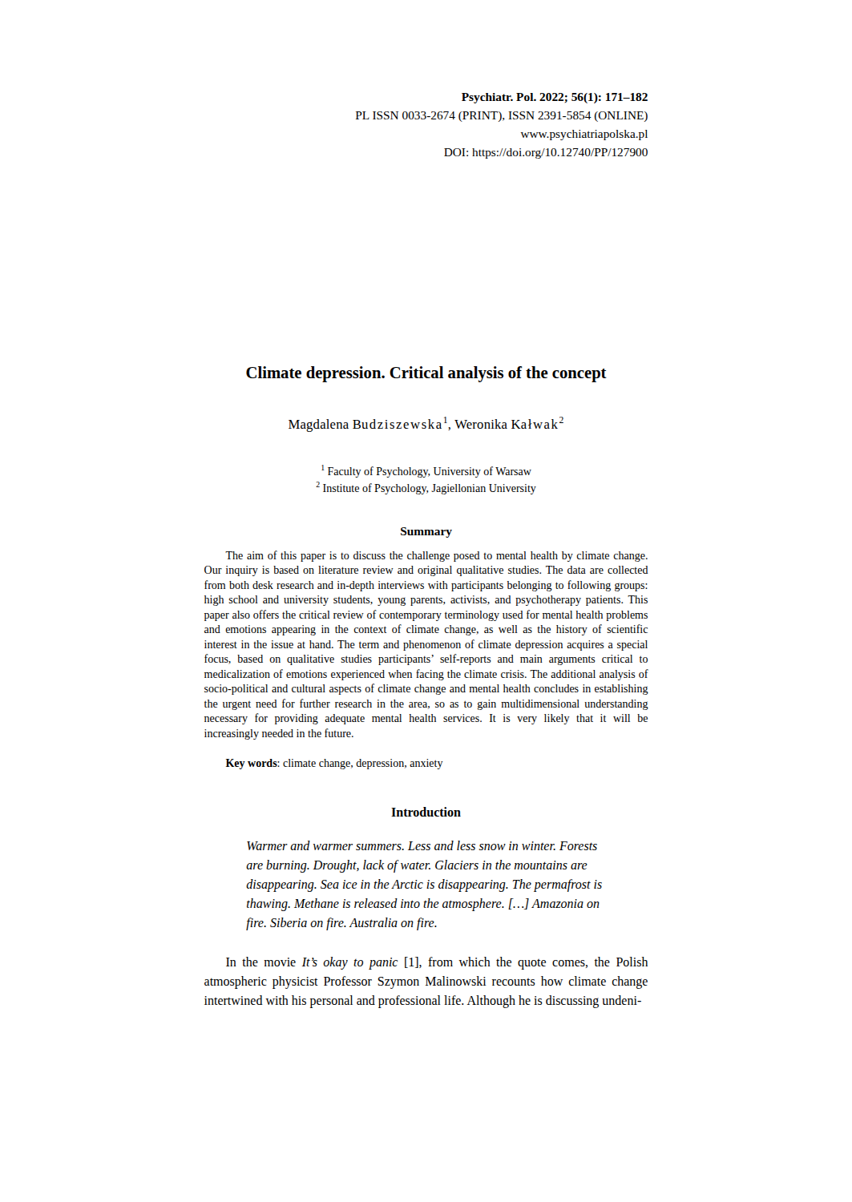Psychiatr. Pol. 2022; 56(1): 171–182
PL ISSN 0033-2674 (PRINT), ISSN 2391-5854 (ONLINE)
www.psychiatriapolska.pl
DOI: https://doi.org/10.12740/PP/127900
Climate depression. Critical analysis of the concept
Magdalena Budziszewska1, Weronika Kałwak2
1 Faculty of Psychology, University of Warsaw
2 Institute of Psychology, Jagiellonian University
Summary
The aim of this paper is to discuss the challenge posed to mental health by climate change. Our inquiry is based on literature review and original qualitative studies. The data are collected from both desk research and in-depth interviews with participants belonging to following groups: high school and university students, young parents, activists, and psychotherapy patients. This paper also offers the critical review of contemporary terminology used for mental health problems and emotions appearing in the context of climate change, as well as the history of scientific interest in the issue at hand. The term and phenomenon of climate depression acquires a special focus, based on qualitative studies participants’ self-reports and main arguments critical to medicalization of emotions experienced when facing the climate crisis. The additional analysis of socio-political and cultural aspects of climate change and mental health concludes in establishing the urgent need for further research in the area, so as to gain multidimensional understanding necessary for providing adequate mental health services. It is very likely that it will be increasingly needed in the future.
Key words: climate change, depression, anxiety
Introduction
Warmer and warmer summers. Less and less snow in winter. Forests are burning. Drought, lack of water. Glaciers in the mountains are disappearing. Sea ice in the Arctic is disappearing. The permafrost is thawing. Methane is released into the atmosphere. […] Amazonia on fire. Siberia on fire. Australia on fire.
In the movie It’s okay to panic [1], from which the quote comes, the Polish atmospheric physicist Professor Szymon Malinowski recounts how climate change intertwined with his personal and professional life. Although he is discussing undeni-